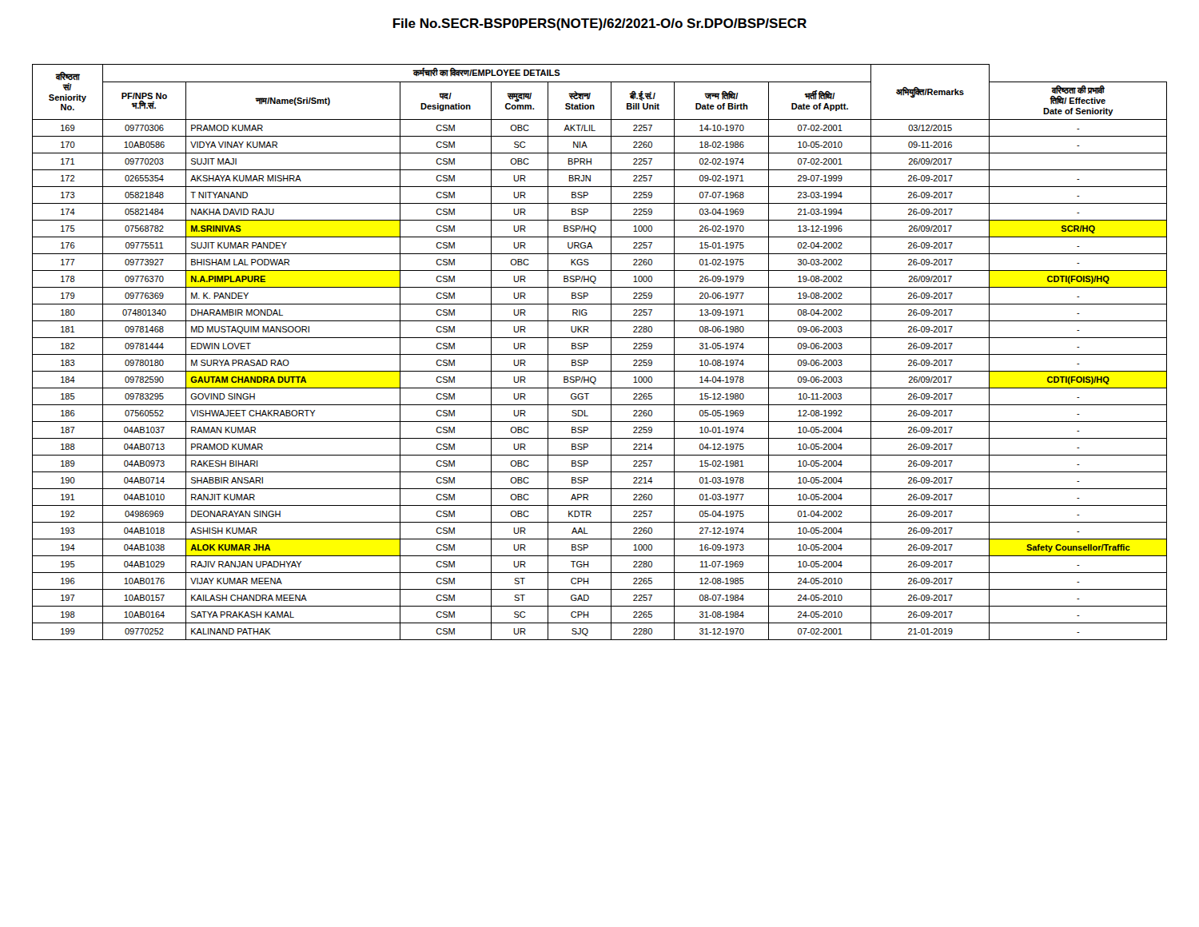File No.SECR-BSP0PERS(NOTE)/62/2021-O/o Sr.DPO/BSP/SECR
| वरिष्ठता सं/ Seniority No. | कर्मचारी का विवरण/EMPLOYEE DETAILS | अभियुक्ति/Remarks |
| --- | --- | --- |
| PF/NPS No भ.नि.सं. | नाम/Name(Sri/Smt) | पद/ Designation | समुदाय/ Comm. | स्टेशन/ Station | बी.ई.सं./ Bill Unit | जन्म तिथि/ Date of Birth | भर्ती तिथि/ Date of Apptt. | वरिष्ठता की प्रभावी तिथि/ Effective Date of Seniority |
| 169 | 09770306 | PRAMOD KUMAR | CSM | OBC | AKT/LIL | 2257 | 14-10-1970 | 07-02-2001 | 03/12/2015 | - |
| 170 | 10AB0586 | VIDYA VINAY KUMAR | CSM | SC | NIA | 2260 | 18-02-1986 | 10-05-2010 | 09-11-2016 | - |
| 171 | 09770203 | SUJIT MAJI | CSM | OBC | BPRH | 2257 | 02-02-1974 | 07-02-2001 | 26/09/2017 | |
| 172 | 02655354 | AKSHAYA KUMAR MISHRA | CSM | UR | BRJN | 2257 | 09-02-1971 | 29-07-1999 | 26-09-2017 | - |
| 173 | 05821848 | T NITYANAND | CSM | UR | BSP | 2259 | 07-07-1968 | 23-03-1994 | 26-09-2017 | - |
| 174 | 05821484 | NAKHA DAVID RAJU | CSM | UR | BSP | 2259 | 03-04-1969 | 21-03-1994 | 26-09-2017 | - |
| 175 | 07568782 | M.SRINIVAS | CSM | UR | BSP/HQ | 1000 | 26-02-1970 | 13-12-1996 | 26/09/2017 | SCR/HQ |
| 176 | 09775511 | SUJIT KUMAR PANDEY | CSM | UR | URGA | 2257 | 15-01-1975 | 02-04-2002 | 26-09-2017 | - |
| 177 | 09773927 | BHISHAM LAL PODWAR | CSM | OBC | KGS | 2260 | 01-02-1975 | 30-03-2002 | 26-09-2017 | - |
| 178 | 09776370 | N.A.PIMPLAPURE | CSM | UR | BSP/HQ | 1000 | 26-09-1979 | 19-08-2002 | 26/09/2017 | CDTI(FOIS)/HQ |
| 179 | 09776369 | M. K. PANDEY | CSM | UR | BSP | 2259 | 20-06-1977 | 19-08-2002 | 26-09-2017 | - |
| 180 | 074801340 | DHARAMBIR MONDAL | CSM | UR | RIG | 2257 | 13-09-1971 | 08-04-2002 | 26-09-2017 | - |
| 181 | 09781468 | MD MUSTAQUIM MANSOORI | CSM | UR | UKR | 2280 | 08-06-1980 | 09-06-2003 | 26-09-2017 | - |
| 182 | 09781444 | EDWIN LOVET | CSM | UR | BSP | 2259 | 31-05-1974 | 09-06-2003 | 26-09-2017 | - |
| 183 | 09780180 | M SURYA PRASAD RAO | CSM | UR | BSP | 2259 | 10-08-1974 | 09-06-2003 | 26-09-2017 | - |
| 184 | 09782590 | GAUTAM CHANDRA DUTTA | CSM | UR | BSP/HQ | 1000 | 14-04-1978 | 09-06-2003 | 26/09/2017 | CDTI(FOIS)/HQ |
| 185 | 09783295 | GOVIND SINGH | CSM | UR | GGT | 2265 | 15-12-1980 | 10-11-2003 | 26-09-2017 | - |
| 186 | 07560552 | VISHWAJEET CHAKRABORTY | CSM | UR | SDL | 2260 | 05-05-1969 | 12-08-1992 | 26-09-2017 | - |
| 187 | 04AB1037 | RAMAN KUMAR | CSM | OBC | BSP | 2259 | 10-01-1974 | 10-05-2004 | 26-09-2017 | - |
| 188 | 04AB0713 | PRAMOD KUMAR | CSM | UR | BSP | 2214 | 04-12-1975 | 10-05-2004 | 26-09-2017 | - |
| 189 | 04AB0973 | RAKESH BIHARI | CSM | OBC | BSP | 2257 | 15-02-1981 | 10-05-2004 | 26-09-2017 | - |
| 190 | 04AB0714 | SHABBIR ANSARI | CSM | OBC | BSP | 2214 | 01-03-1978 | 10-05-2004 | 26-09-2017 | - |
| 191 | 04AB1010 | RANJIT KUMAR | CSM | OBC | APR | 2260 | 01-03-1977 | 10-05-2004 | 26-09-2017 | - |
| 192 | 04986969 | DEONARAYAN SINGH | CSM | OBC | KDTR | 2257 | 05-04-1975 | 01-04-2002 | 26-09-2017 | - |
| 193 | 04AB1018 | ASHISH KUMAR | CSM | UR | AAL | 2260 | 27-12-1974 | 10-05-2004 | 26-09-2017 | - |
| 194 | 04AB1038 | ALOK KUMAR JHA | CSM | UR | BSP | 1000 | 16-09-1973 | 10-05-2004 | 26-09-2017 | Safety Counsellor/Traffic |
| 195 | 04AB1029 | RAJIV RANJAN UPADHYAY | CSM | UR | TGH | 2280 | 11-07-1969 | 10-05-2004 | 26-09-2017 | - |
| 196 | 10AB0176 | VIJAY KUMAR MEENA | CSM | ST | CPH | 2265 | 12-08-1985 | 24-05-2010 | 26-09-2017 | - |
| 197 | 10AB0157 | KAILASH CHANDRA MEENA | CSM | ST | GAD | 2257 | 08-07-1984 | 24-05-2010 | 26-09-2017 | - |
| 198 | 10AB0164 | SATYA PRAKASH KAMAL | CSM | SC | CPH | 2265 | 31-08-1984 | 24-05-2010 | 26-09-2017 | - |
| 199 | 09770252 | KALINAND PATHAK | CSM | UR | SJQ | 2280 | 31-12-1970 | 07-02-2001 | 21-01-2019 | - |